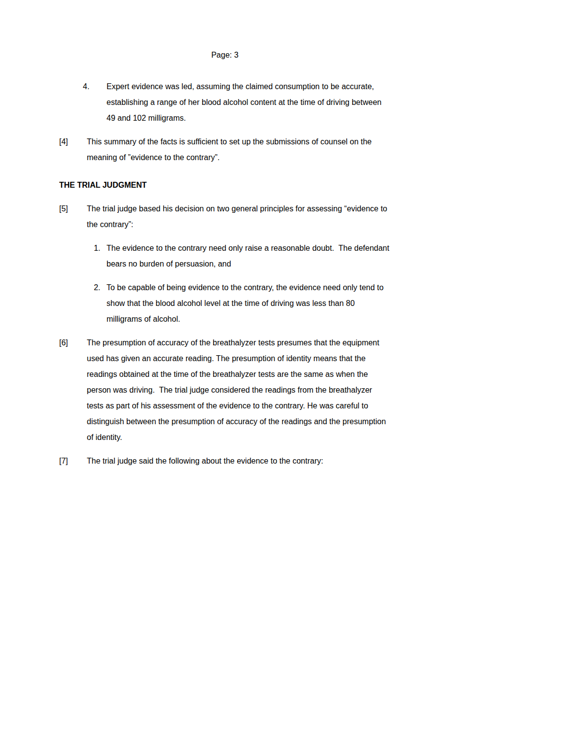Page: 3
4.
Expert evidence was led, assuming the claimed consumption to be accurate, establishing a range of her blood alcohol content at the time of driving between 49 and 102 milligrams.
[4]
This summary of the facts is sufficient to set up the submissions of counsel on the meaning of ”evidence to the contrary”.
THE TRIAL JUDGMENT
[5]
The trial judge based his decision on two general principles for assessing “evidence to the contrary”:
The evidence to the contrary need only raise a reasonable doubt. The defendant bears no burden of persuasion, and
To be capable of being evidence to the contrary, the evidence need only tend to show that the blood alcohol level at the time of driving was less than 80 milligrams of alcohol.
[6]
The presumption of accuracy of the breathalyzer tests presumes that the equipment used has given an accurate reading. The presumption of identity means that the readings obtained at the time of the breathalyzer tests are the same as when the person was driving. The trial judge considered the readings from the breathalyzer tests as part of his assessment of the evidence to the contrary. He was careful to distinguish between the presumption of accuracy of the readings and the presumption of identity.
[7]
The trial judge said the following about the evidence to the contrary: